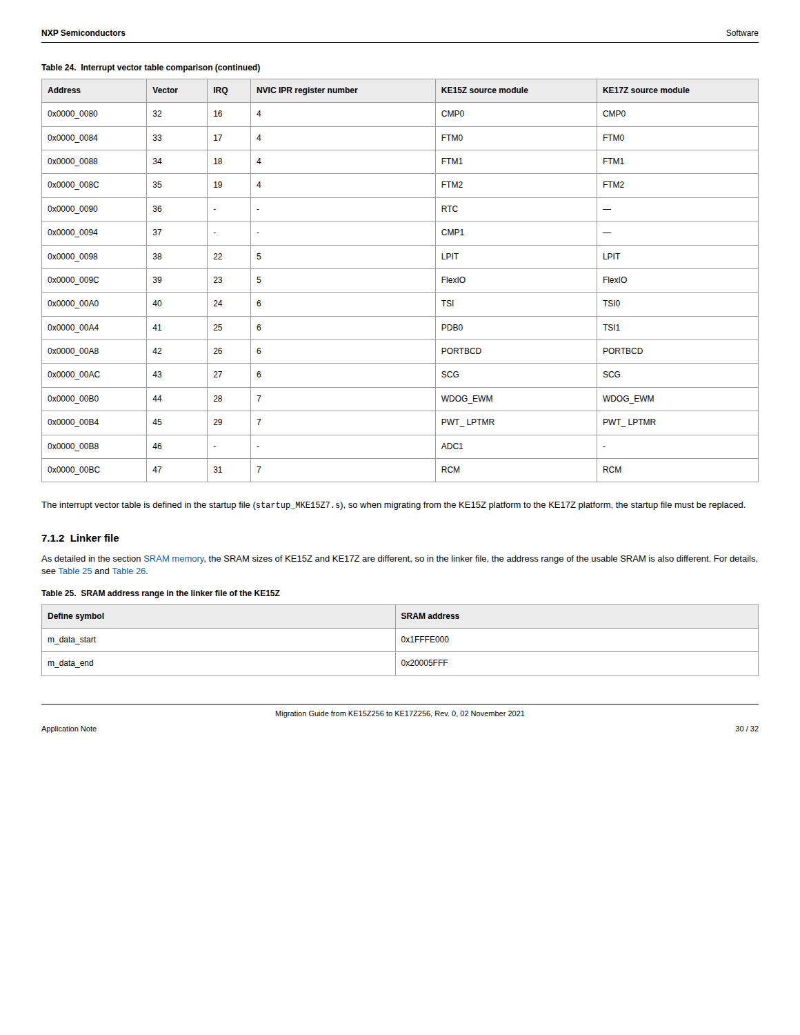NXP Semiconductors
Software
Table 24. Interrupt vector table comparison (continued)
| Address | Vector | IRQ | NVIC IPR register number | KE15Z source module | KE17Z source module |
| --- | --- | --- | --- | --- | --- |
| 0x0000_0080 | 32 | 16 | 4 | CMP0 | CMP0 |
| 0x0000_0084 | 33 | 17 | 4 | FTM0 | FTM0 |
| 0x0000_0088 | 34 | 18 | 4 | FTM1 | FTM1 |
| 0x0000_008C | 35 | 19 | 4 | FTM2 | FTM2 |
| 0x0000_0090 | 36 | - | - | RTC | — |
| 0x0000_0094 | 37 | - | - | CMP1 | — |
| 0x0000_0098 | 38 | 22 | 5 | LPIT | LPIT |
| 0x0000_009C | 39 | 23 | 5 | FlexIO | FlexIO |
| 0x0000_00A0 | 40 | 24 | 6 | TSI | TSI0 |
| 0x0000_00A4 | 41 | 25 | 6 | PDB0 | TSI1 |
| 0x0000_00A8 | 42 | 26 | 6 | PORTBCD | PORTBCD |
| 0x0000_00AC | 43 | 27 | 6 | SCG | SCG |
| 0x0000_00B0 | 44 | 28 | 7 | WDOG_EWM | WDOG_EWM |
| 0x0000_00B4 | 45 | 29 | 7 | PWT_ LPTMR | PWT_ LPTMR |
| 0x0000_00B8 | 46 | - | - | ADC1 | - |
| 0x0000_00BC | 47 | 31 | 7 | RCM | RCM |
The interrupt vector table is defined in the startup file (startup_MKE15Z7.s), so when migrating from the KE15Z platform to the KE17Z platform, the startup file must be replaced.
7.1.2 Linker file
As detailed in the section SRAM memory, the SRAM sizes of KE15Z and KE17Z are different, so in the linker file, the address range of the usable SRAM is also different. For details, see Table 25 and Table 26.
Table 25. SRAM address range in the linker file of the KE15Z
| Define symbol | SRAM address |
| --- | --- |
| m_data_start | 0x1FFFE000 |
| m_data_end | 0x20005FFF |
Migration Guide from KE15Z256 to KE17Z256, Rev. 0, 02 November 2021
Application Note
30 / 32